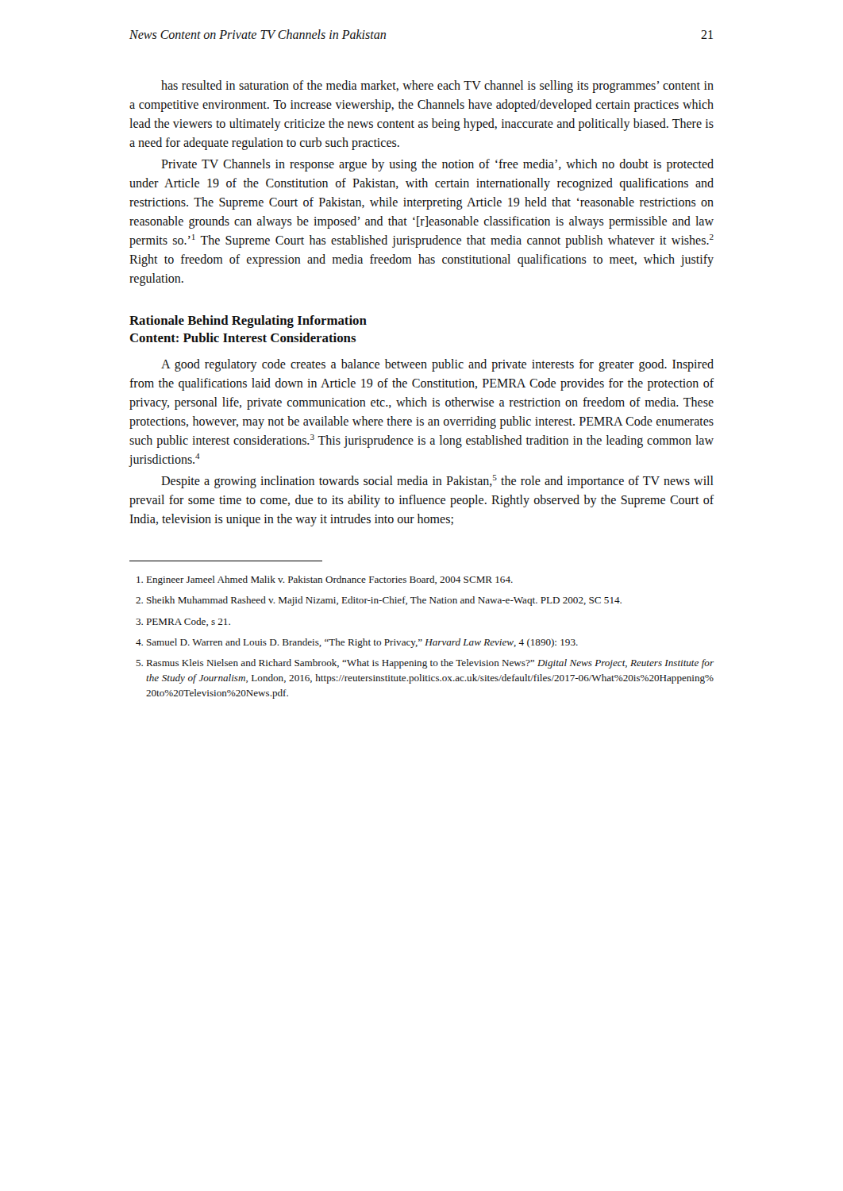News Content on Private TV Channels in Pakistan 21
has resulted in saturation of the media market, where each TV channel is selling its programmes’ content in a competitive environment. To increase viewership, the Channels have adopted/developed certain practices which lead the viewers to ultimately criticize the news content as being hyped, inaccurate and politically biased. There is a need for adequate regulation to curb such practices.
Private TV Channels in response argue by using the notion of ‘free media’, which no doubt is protected under Article 19 of the Constitution of Pakistan, with certain internationally recognized qualifications and restrictions. The Supreme Court of Pakistan, while interpreting Article 19 held that ‘reasonable restrictions on reasonable grounds can always be imposed’ and that ‘[r]easonable classification is always permissible and law permits so.’1 The Supreme Court has established jurisprudence that media cannot publish whatever it wishes.2 Right to freedom of expression and media freedom has constitutional qualifications to meet, which justify regulation.
Rationale Behind Regulating Information
Content: Public Interest Considerations
A good regulatory code creates a balance between public and private interests for greater good. Inspired from the qualifications laid down in Article 19 of the Constitution, PEMRA Code provides for the protection of privacy, personal life, private communication etc., which is otherwise a restriction on freedom of media. These protections, however, may not be available where there is an overriding public interest. PEMRA Code enumerates such public interest considerations.3 This jurisprudence is a long established tradition in the leading common law jurisdictions.4
Despite a growing inclination towards social media in Pakistan,5 the role and importance of TV news will prevail for some time to come, due to its ability to influence people. Rightly observed by the Supreme Court of India, television is unique in the way it intrudes into our homes;
Engineer Jameel Ahmed Malik v. Pakistan Ordnance Factories Board, 2004 SCMR 164.
Sheikh Muhammad Rasheed v. Majid Nizami, Editor-in-Chief, The Nation and Nawa-e-Waqt. PLD 2002, SC 514.
PEMRA Code, s 21.
Samuel D. Warren and Louis D. Brandeis, “The Right to Privacy,” Harvard Law Review, 4 (1890): 193.
Rasmus Kleis Nielsen and Richard Sambrook, “What is Happening to the Television News?” Digital News Project, Reuters Institute for the Study of Journalism, London, 2016, https://reutersinstitute.politics.ox.ac.uk/sites/default/files/2017-06/What%20is%20Happening%20to%20Television%20News.pdf.